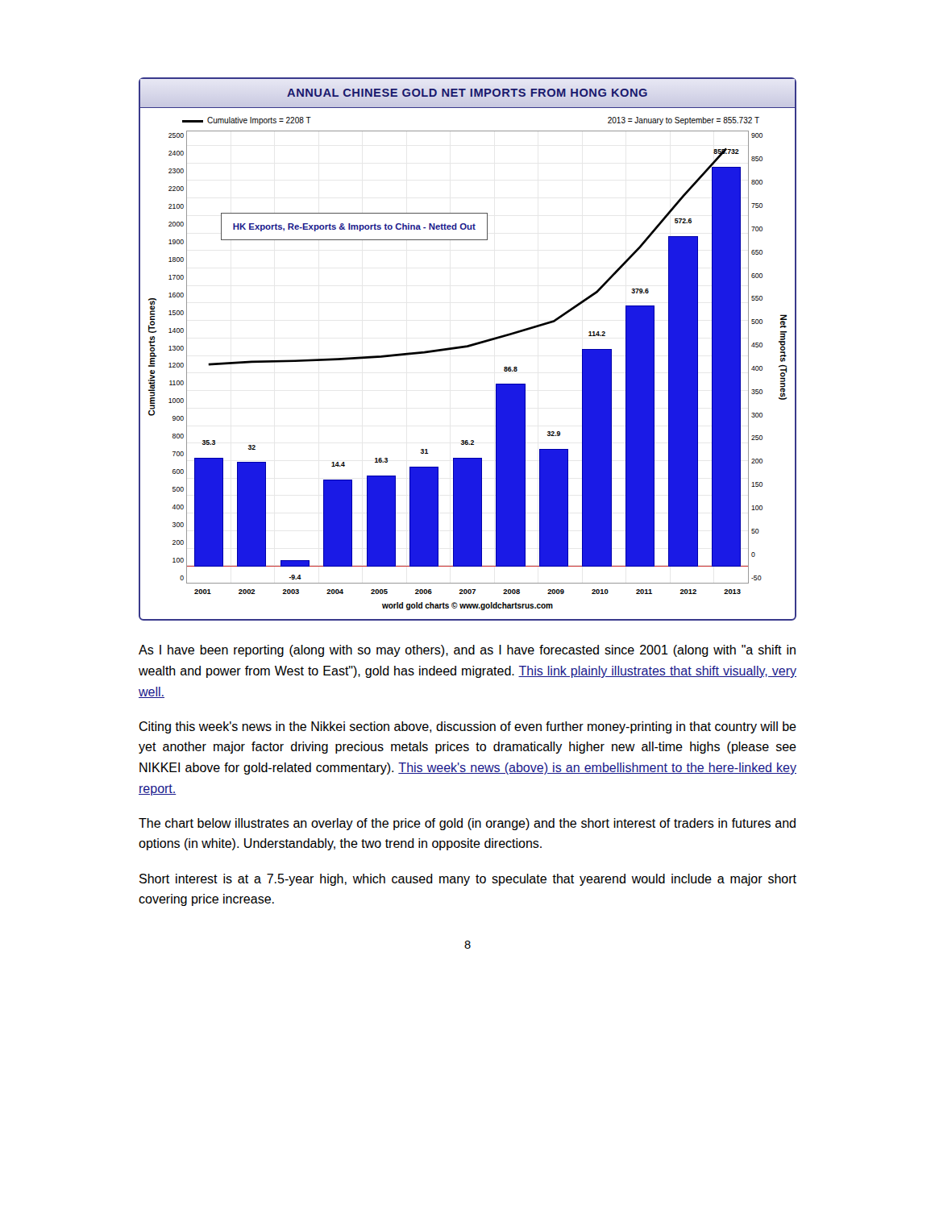ANNUAL CHINESE GOLD NET IMPORTS FROM HONG KONG
Cumulative Imports = 2208 T 2013 = January to September = 855.732 T
Cumulative Imports (Tonnes)
25002400230022002100200019001800170016001500140013001200110010009008007006005004003002001000
HK Exports, Re-Exports & Imports to China - Netted Out
35.3
32
-9.4
14.4
16.3
31
36.2
86.8
32.9
114.2
379.6
572.6
855.732
900850800750700650600550500450400350300250200150100500-50
Net Imports (Tonnes)
2001200220032004200520062007200820092010201120122013
world gold charts © www.goldchartsrus.com
As I have been reporting (along with so may others), and as I have forecasted since 2001 (along with "a shift in wealth and power from West to East"), gold has indeed migrated. This link plainly illustrates that shift visually, very well.
Citing this week's news in the Nikkei section above, discussion of even further money-printing in that country will be yet another major factor driving precious metals prices to dramatically higher new all-time highs (please see NIKKEI above for gold-related commentary). This week's news (above) is an embellishment to the here-linked key report.
The chart below illustrates an overlay of the price of gold (in orange) and the short interest of traders in futures and options (in white). Understandably, the two trend in opposite directions.
Short interest is at a 7.5-year high, which caused many to speculate that yearend would include a major short covering price increase.
8